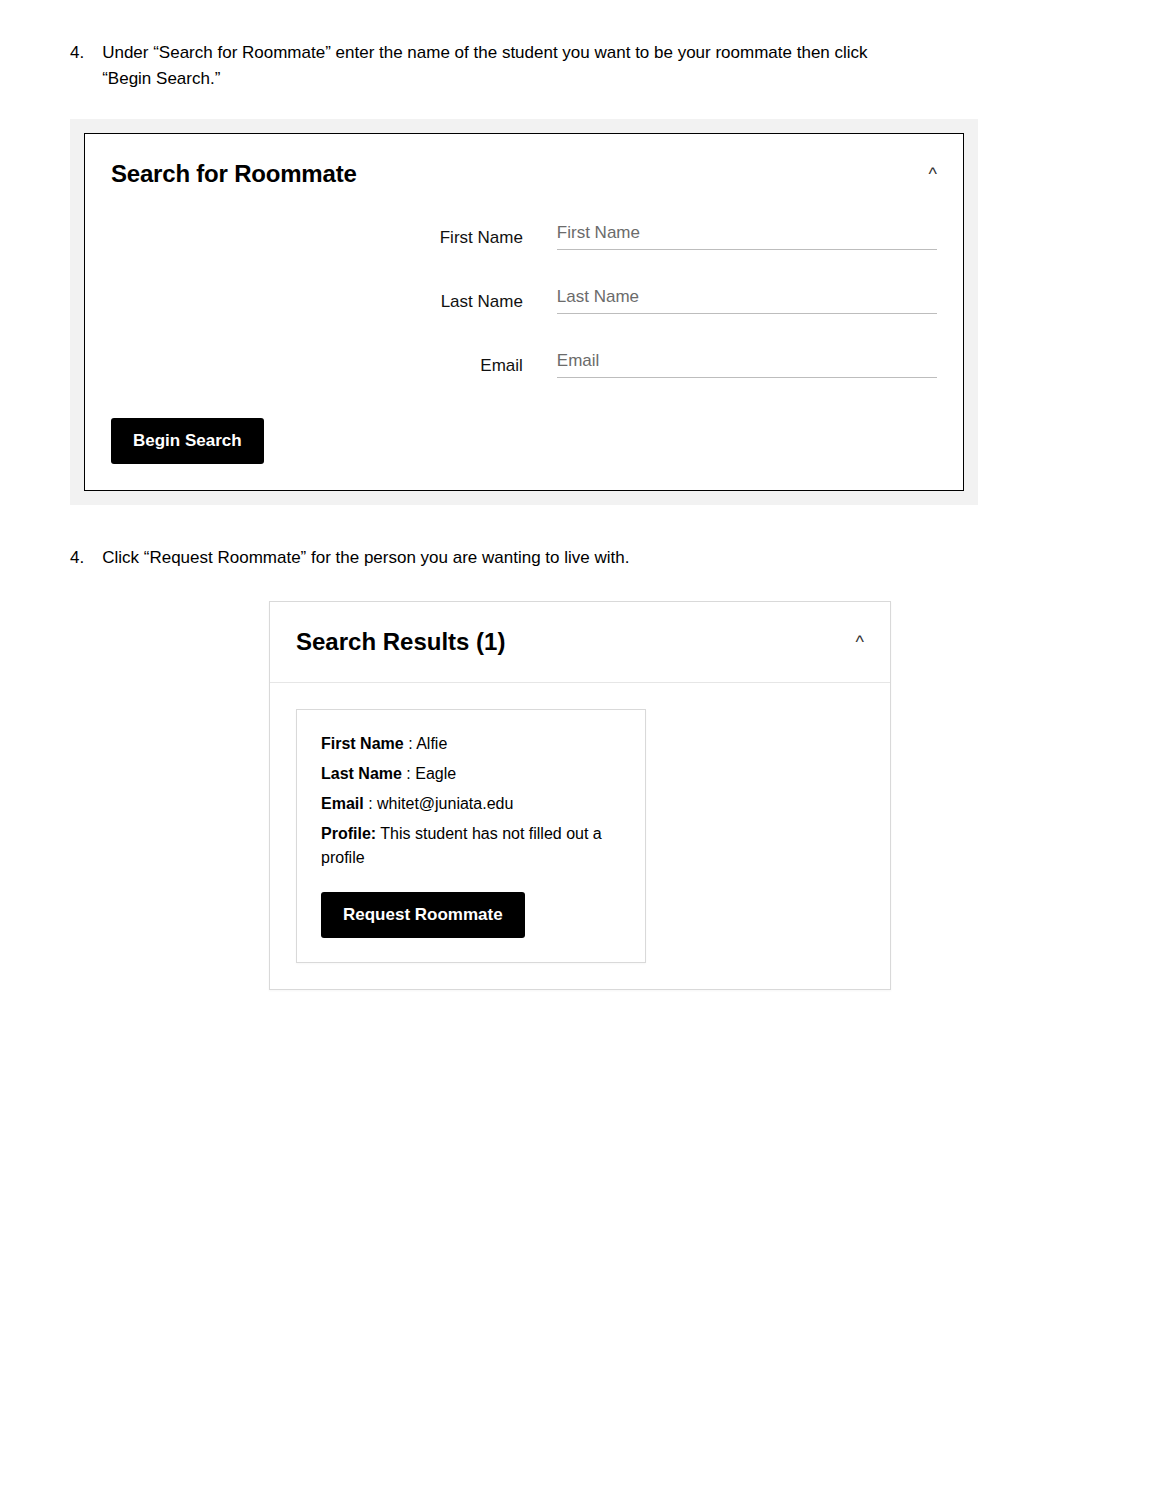4. Under “Search for Roommate” enter the name of the student you want to be your roommate then click “Begin Search.”
Search for Roommate
^
First Name
Last Name
Email
Begin Search
4. Click “Request Roommate” for the person you are wanting to live with.
Search Results (1)
^
First Name : Alfie
Last Name : Eagle
Email : whitet@juniata.edu
Profile: This student has not filled out a profile
Request Roommate